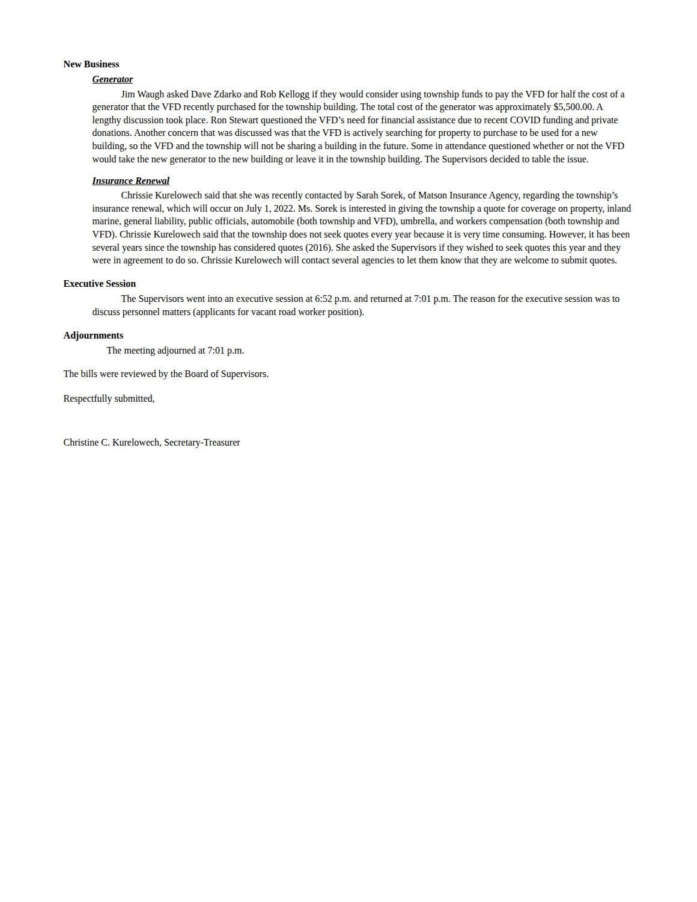New Business
Generator
Jim Waugh asked Dave Zdarko and Rob Kellogg if they would consider using township funds to pay the VFD for half the cost of a generator that the VFD recently purchased for the township building. The total cost of the generator was approximately $5,500.00. A lengthy discussion took place. Ron Stewart questioned the VFD’s need for financial assistance due to recent COVID funding and private donations. Another concern that was discussed was that the VFD is actively searching for property to purchase to be used for a new building, so the VFD and the township will not be sharing a building in the future. Some in attendance questioned whether or not the VFD would take the new generator to the new building or leave it in the township building. The Supervisors decided to table the issue.
Insurance Renewal
Chrissie Kurelowech said that she was recently contacted by Sarah Sorek, of Matson Insurance Agency, regarding the township’s insurance renewal, which will occur on July 1, 2022. Ms. Sorek is interested in giving the township a quote for coverage on property, inland marine, general liability, public officials, automobile (both township and VFD), umbrella, and workers compensation (both township and VFD). Chrissie Kurelowech said that the township does not seek quotes every year because it is very time consuming. However, it has been several years since the township has considered quotes (2016). She asked the Supervisors if they wished to seek quotes this year and they were in agreement to do so. Chrissie Kurelowech will contact several agencies to let them know that they are welcome to submit quotes.
Executive Session
The Supervisors went into an executive session at 6:52 p.m. and returned at 7:01 p.m. The reason for the executive session was to discuss personnel matters (applicants for vacant road worker position).
Adjournments
The meeting adjourned at 7:01 p.m.
The bills were reviewed by the Board of Supervisors.
Respectfully submitted,
Christine C. Kurelowech, Secretary-Treasurer